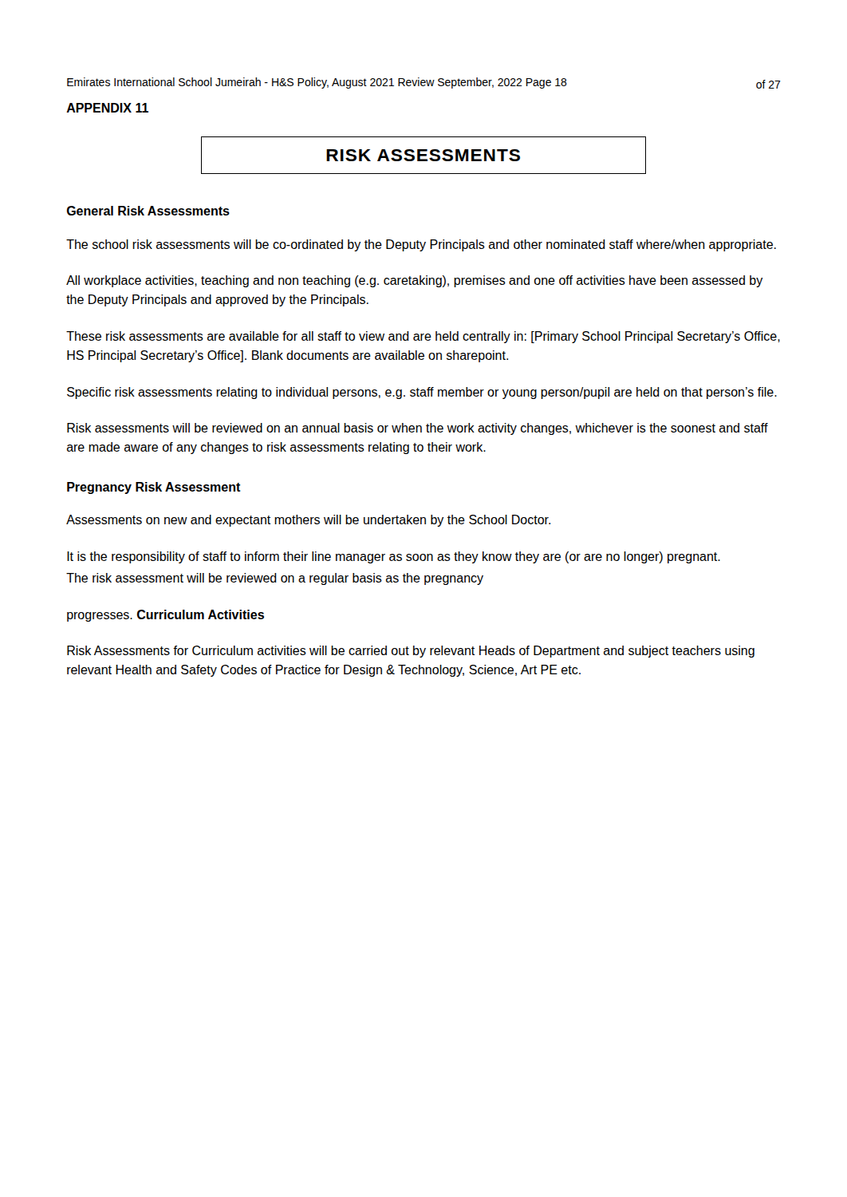Emirates International School Jumeirah - H&S Policy, August 2021 Review September, 2022 Page 18 of 27
APPENDIX 11
RISK ASSESSMENTS
General Risk Assessments
The school risk assessments will be co-ordinated by the Deputy Principals and other nominated staff where/when appropriate.
All workplace activities, teaching and non teaching (e.g. caretaking), premises and one off activities have been assessed by the Deputy Principals and approved by the Principals.
These risk assessments are available for all staff to view and are held centrally in: [Primary School Principal Secretary’s Office, HS Principal Secretary’s Office]. Blank documents are available on sharepoint.
Specific risk assessments relating to individual persons, e.g. staff member or young person/pupil are held on that person’s file.
Risk assessments will be reviewed on an annual basis or when the work activity changes, whichever is the soonest and staff are made aware of any changes to risk assessments relating to their work.
Pregnancy Risk Assessment
Assessments on new and expectant mothers will be undertaken by the School Doctor.
It is the responsibility of staff to inform their line manager as soon as they know they are (or are no longer) pregnant.
The risk assessment will be reviewed on a regular basis as the pregnancy
progresses. Curriculum Activities
Risk Assessments for Curriculum activities will be carried out by relevant Heads of Department and subject teachers using relevant Health and Safety Codes of Practice for Design & Technology, Science, Art PE etc.